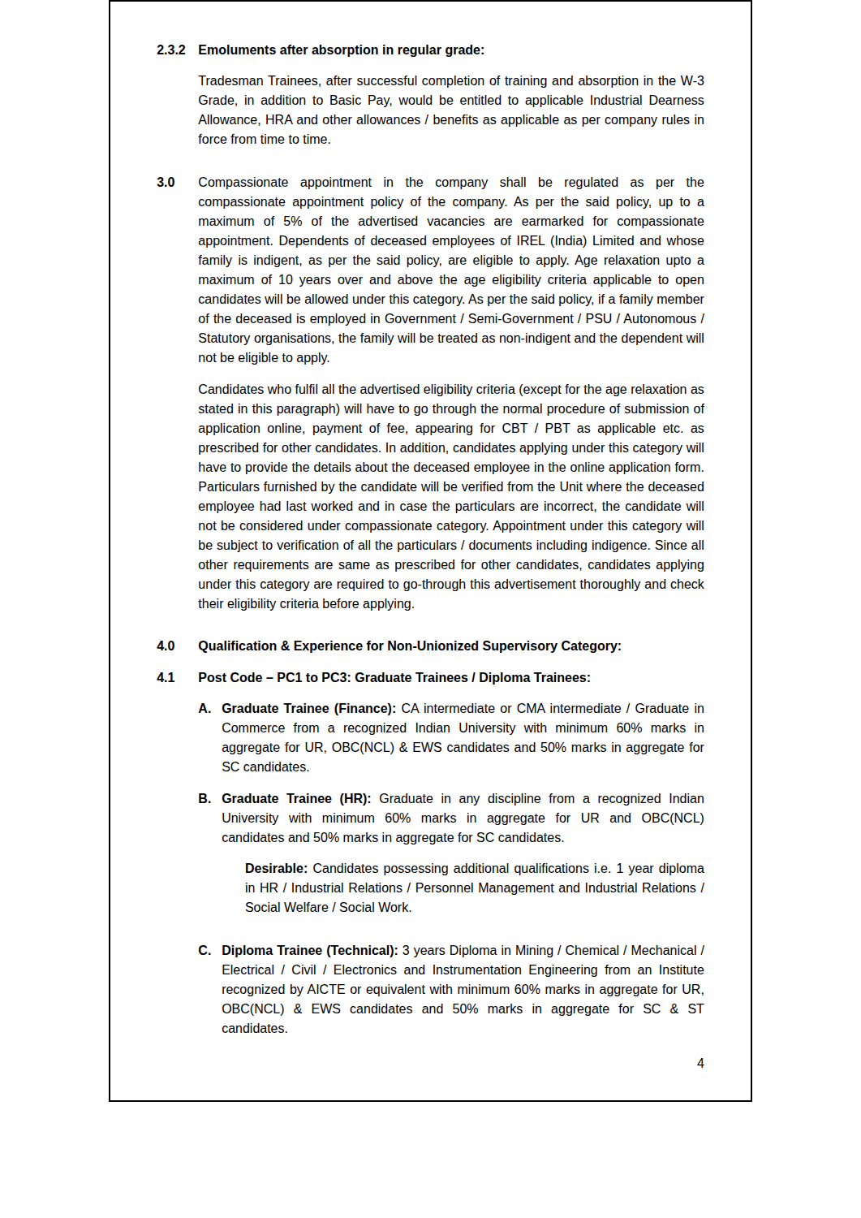2.3.2
Emoluments after absorption in regular grade:
Tradesman Trainees, after successful completion of training and absorption in the W-3 Grade, in addition to Basic Pay, would be entitled to applicable Industrial Dearness Allowance, HRA and other allowances / benefits as applicable as per company rules in force from time to time.
3.0
Compassionate appointment in the company shall be regulated as per the compassionate appointment policy of the company. As per the said policy, up to a maximum of 5% of the advertised vacancies are earmarked for compassionate appointment. Dependents of deceased employees of IREL (India) Limited and whose family is indigent, as per the said policy, are eligible to apply. Age relaxation upto a maximum of 10 years over and above the age eligibility criteria applicable to open candidates will be allowed under this category. As per the said policy, if a family member of the deceased is employed in Government / Semi-Government / PSU / Autonomous / Statutory organisations, the family will be treated as non-indigent and the dependent will not be eligible to apply.
Candidates who fulfil all the advertised eligibility criteria (except for the age relaxation as stated in this paragraph) will have to go through the normal procedure of submission of application online, payment of fee, appearing for CBT / PBT as applicable etc. as prescribed for other candidates. In addition, candidates applying under this category will have to provide the details about the deceased employee in the online application form. Particulars furnished by the candidate will be verified from the Unit where the deceased employee had last worked and in case the particulars are incorrect, the candidate will not be considered under compassionate category. Appointment under this category will be subject to verification of all the particulars / documents including indigence. Since all other requirements are same as prescribed for other candidates, candidates applying under this category are required to go-through this advertisement thoroughly and check their eligibility criteria before applying.
4.0
Qualification & Experience for Non-Unionized Supervisory Category:
4.1
Post Code – PC1 to PC3: Graduate Trainees / Diploma Trainees:
A.
Graduate Trainee (Finance): CA intermediate or CMA intermediate / Graduate in Commerce from a recognized Indian University with minimum 60% marks in aggregate for UR, OBC(NCL) & EWS candidates and 50% marks in aggregate for SC candidates.
B.
Graduate Trainee (HR): Graduate in any discipline from a recognized Indian University with minimum 60% marks in aggregate for UR and OBC(NCL) candidates and 50% marks in aggregate for SC candidates.
Desirable: Candidates possessing additional qualifications i.e. 1 year diploma in HR / Industrial Relations / Personnel Management and Industrial Relations / Social Welfare / Social Work.
C.
Diploma Trainee (Technical): 3 years Diploma in Mining / Chemical / Mechanical / Electrical / Civil / Electronics and Instrumentation Engineering from an Institute recognized by AICTE or equivalent with minimum 60% marks in aggregate for UR, OBC(NCL) & EWS candidates and 50% marks in aggregate for SC & ST candidates.
4